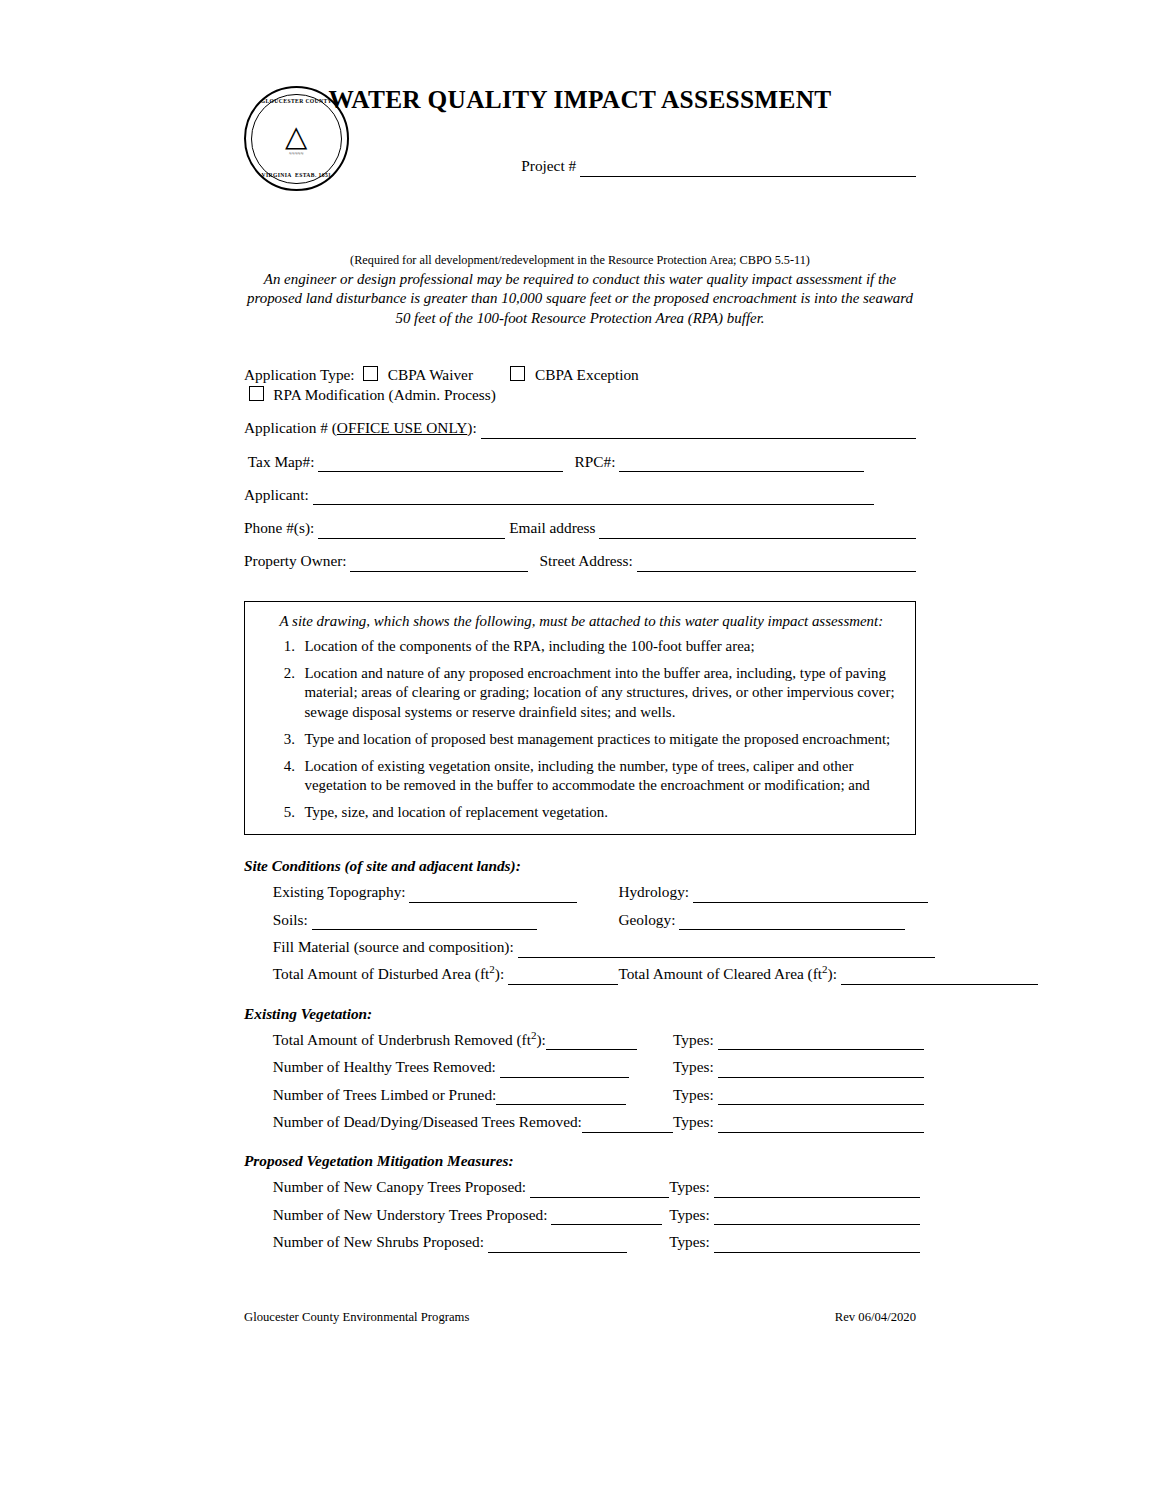GLOUCESTER COUNTY
△
≈≈≈≈≈
VIRGINIA ESTAB. 1651
WATER QUALITY IMPACT ASSESSMENT
Project #
(Required for all development/redevelopment in the Resource Protection Area; CBPO 5.5-11)
An engineer or design professional may be required to conduct this water quality impact assessment if the proposed land disturbance is greater than 10,000 square feet or the proposed encroachment is into the seaward 50 feet of the 100-foot Resource Protection Area (RPA) buffer.
Application Type: CBPA Waiver CBPA Exception RPA Modification (Admin. Process)
Application # (OFFICE USE ONLY):
Tax Map#: RPC#:
Applicant:
Phone #(s): Email address
Property Owner: Street Address:
A site drawing, which shows the following, must be attached to this water quality impact assessment:
Location of the components of the RPA, including the 100-foot buffer area;
Location and nature of any proposed encroachment into the buffer area, including, type of paving material; areas of clearing or grading; location of any structures, drives, or other impervious cover; sewage disposal systems or reserve drainfield sites; and wells.
Type and location of proposed best management practices to mitigate the proposed encroachment;
Location of existing vegetation onsite, including the number, type of trees, caliper and other vegetation to be removed in the buffer to accommodate the encroachment or modification; and
Type, size, and location of replacement vegetation.
Site Conditions (of site and adjacent lands):
| Existing Topography: | Hydrology: |
| Soils: | Geology: |
| Fill Material (source and composition): |
| Total Amount of Disturbed Area (ft 2 ): | Total Amount of Cleared Area (ft 2 ): |
Existing Vegetation:
| Total Amount of Underbrush Removed (ft 2 ): | Types: |
| Number of Healthy Trees Removed: | Types: |
| Number of Trees Limbed or Pruned: | Types: |
| Number of Dead/Dying/Diseased Trees Removed: | Types: |
Proposed Vegetation Mitigation Measures:
| Number of New Canopy Trees Proposed: | Types: |
| Number of New Understory Trees Proposed: | Types: |
| Number of New Shrubs Proposed: | Types: |
Gloucester County Environmental Programs
Rev 06/04/2020